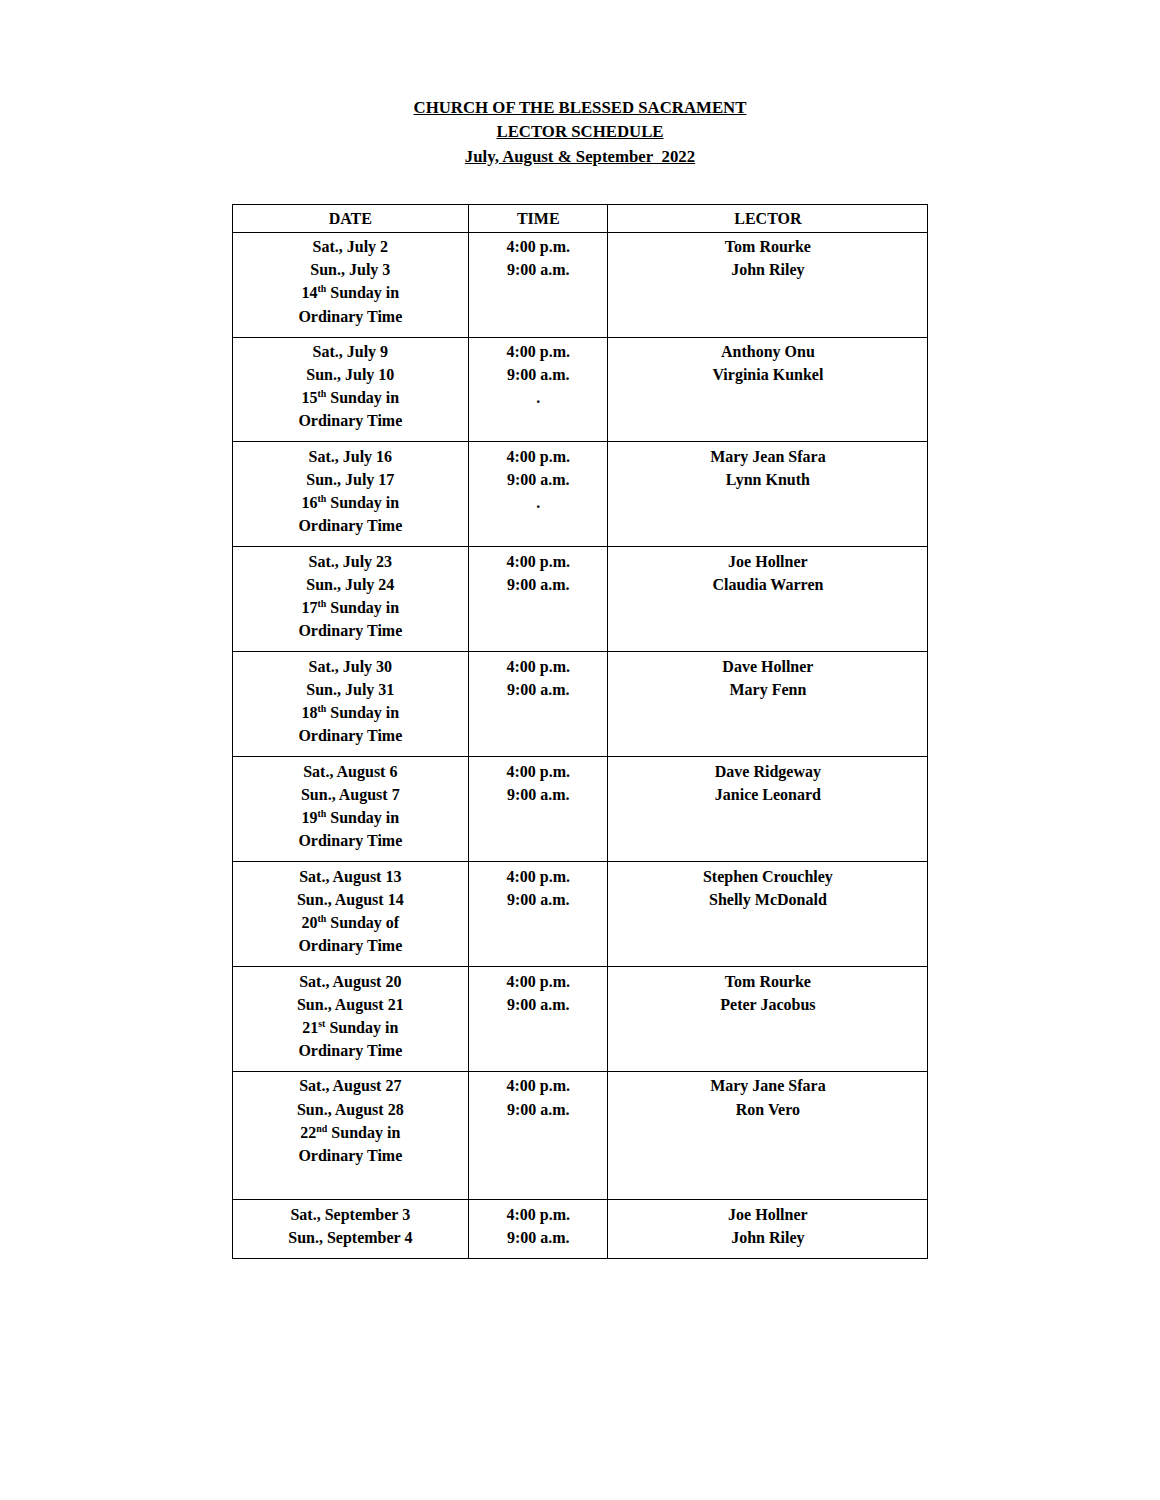CHURCH OF THE BLESSED SACRAMENT
LECTOR SCHEDULE
July, August & September 2022
| DATE | TIME | LECTOR |
| --- | --- | --- |
| Sat., July 2 Sun., July 3 14 th Sunday in Ordinary Time | 4:00 p.m. 9:00 a.m. | Tom Rourke John Riley |
| Sat., July 9 Sun., July 10 15 th Sunday in Ordinary Time | 4:00 p.m. 9:00 a.m. . | Anthony Onu Virginia Kunkel |
| Sat., July 16 Sun., July 17 16 th Sunday in Ordinary Time | 4:00 p.m. 9:00 a.m. . | Mary Jean Sfara Lynn Knuth |
| Sat., July 23 Sun., July 24 17 th Sunday in Ordinary Time | 4:00 p.m. 9:00 a.m. | Joe Hollner Claudia Warren |
| Sat., July 30 Sun., July 31 18 th Sunday in Ordinary Time | 4:00 p.m. 9:00 a.m. | Dave Hollner Mary Fenn |
| Sat., August 6 Sun., August 7 19 th Sunday in Ordinary Time | 4:00 p.m. 9:00 a.m. | Dave Ridgeway Janice Leonard |
| Sat., August 13 Sun., August 14 20 th Sunday of Ordinary Time | 4:00 p.m. 9:00 a.m. | Stephen Crouchley Shelly McDonald |
| Sat., August 20 Sun., August 21 21 st Sunday in Ordinary Time | 4:00 p.m. 9:00 a.m. | Tom Rourke Peter Jacobus |
| Sat., August 27 Sun., August 28 22 nd Sunday in Ordinary Time | 4:00 p.m. 9:00 a.m. | Mary Jane Sfara Ron Vero |
| Sat., September 3 Sun., September 4 | 4:00 p.m. 9:00 a.m. | Joe Hollner John Riley |